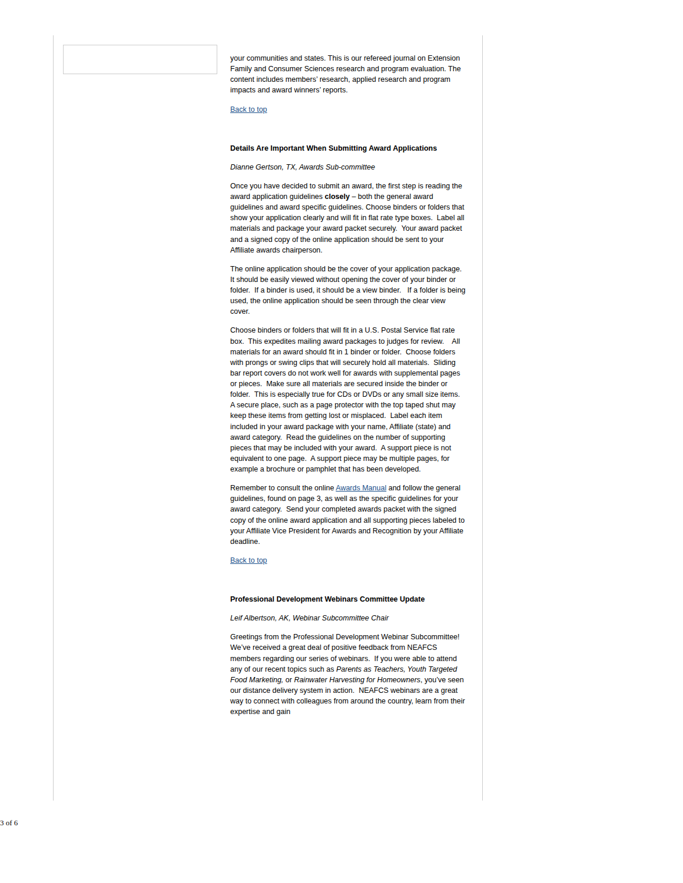your communities and states. This is our refereed journal on Extension Family and Consumer Sciences research and program evaluation. The content includes members’ research, applied research and program impacts and award winners’ reports.
Back to top
Details Are Important When Submitting Award Applications
Dianne Gertson, TX, Awards Sub-committee
Once you have decided to submit an award, the first step is reading the award application guidelines closely – both the general award guidelines and award specific guidelines. Choose binders or folders that show your application clearly and will fit in flat rate type boxes. Label all materials and package your award packet securely. Your award packet and a signed copy of the online application should be sent to your Affiliate awards chairperson.
The online application should be the cover of your application package. It should be easily viewed without opening the cover of your binder or folder. If a binder is used, it should be a view binder. If a folder is being used, the online application should be seen through the clear view cover.
Choose binders or folders that will fit in a U.S. Postal Service flat rate box. This expedites mailing award packages to judges for review. All materials for an award should fit in 1 binder or folder. Choose folders with prongs or swing clips that will securely hold all materials. Sliding bar report covers do not work well for awards with supplemental pages or pieces. Make sure all materials are secured inside the binder or folder. This is especially true for CDs or DVDs or any small size items. A secure place, such as a page protector with the top taped shut may keep these items from getting lost or misplaced. Label each item included in your award package with your name, Affiliate (state) and award category. Read the guidelines on the number of supporting pieces that may be included with your award. A support piece is not equivalent to one page. A support piece may be multiple pages, for example a brochure or pamphlet that has been developed.
Remember to consult the online Awards Manual and follow the general guidelines, found on page 3, as well as the specific guidelines for your award category. Send your completed awards packet with the signed copy of the online award application and all supporting pieces labeled to your Affiliate Vice President for Awards and Recognition by your Affiliate deadline.
Back to top
Professional Development Webinars Committee Update
Leif Albertson, AK, Webinar Subcommittee Chair
Greetings from the Professional Development Webinar Subcommittee! We’ve received a great deal of positive feedback from NEAFCS members regarding our series of webinars. If you were able to attend any of our recent topics such as Parents as Teachers, Youth Targeted Food Marketing, or Rainwater Harvesting for Homeowners, you’ve seen our distance delivery system in action. NEAFCS webinars are a great way to connect with colleagues from around the country, learn from their expertise and gain
3 of 6